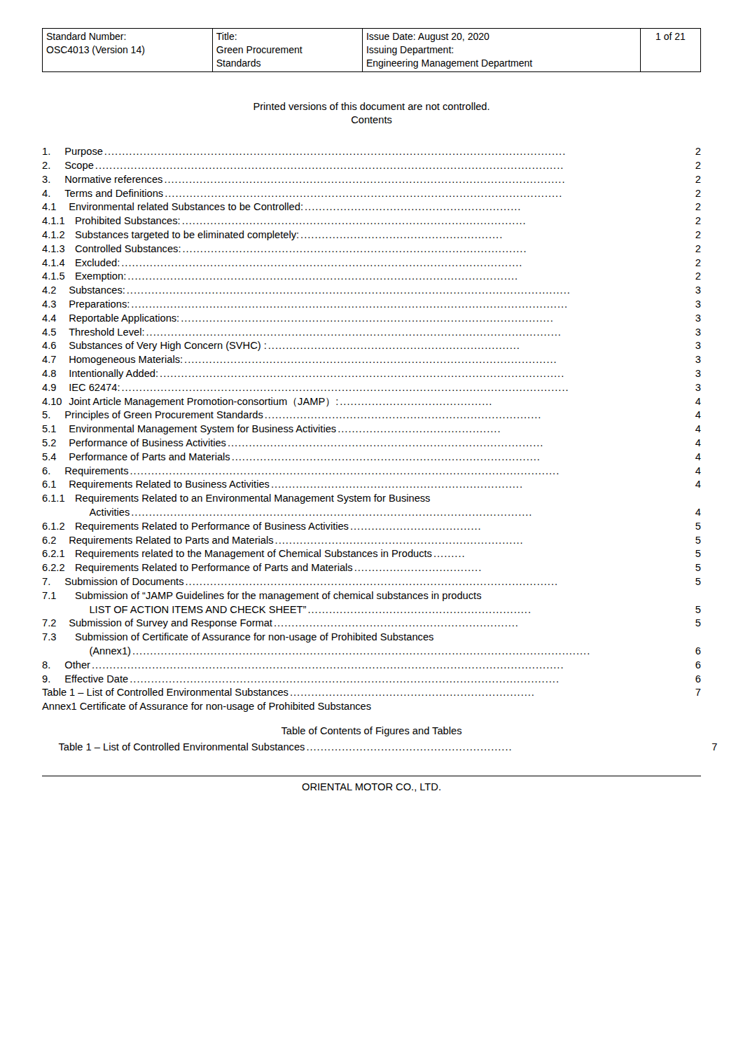| Standard Number: OSC4013 (Version 14) | Title: Green Procurement Standards | Issue Date: August 20, 2020 Issuing Department: Engineering Management Department | 1 of 21 |
Printed versions of this document are not controlled.
Contents
1. Purpose.................................................................................................................................. 2
2. Scope.................................................................................................................................... 2
3. Normative references................................................................................................................. 2
4. Terms and Definitions................................................................................................................ 2
4.1 Environmental related Substances to be Controlled:............................................................. 2
4.1.1 Prohibited Substances:................................................................................................. 2
4.1.2 Substances targeted to be eliminated completely:......................................................... 2
4.1.3 Controlled Substances:................................................................................................. 2
4.1.4 Excluded:................................................................................................................. 2
4.1.5 Exemption:.............................................................................................................. 2
4.2 Substances:............................................................................................................................. 3
4.3 Preparations:........................................................................................................................... 3
4.4 Reportable Applications:......................................................................................................... 3
4.5 Threshold Level:..................................................................................................................... 3
4.6 Substances of Very High Concern (SVHC) :....................................................................... 3
4.7 Homogeneous Materials:......................................................................................................... 3
4.8 Intentionally Added:.................................................................................................................. 3
4.9 IEC 62474:.............................................................................................................................. 3
4.10 Joint Article Management Promotion-consortium（JAMP）:........................................... 4
5. Principles of Green Procurement Standards.............................................................................. 4
5.1 Environmental Management System for Business Activities.............................................. 4
5.2 Performance of Business Activities......................................................................................... 4
5.4 Performance of Parts and Materials....................................................................................... 4
6. Requirements......................................................................................................................... 4
6.1 Requirements Related to Business Activities....................................................................... 4
6.1.1 Requirements Related to an Environmental Management System for Business
Activities................................................................................................................. 4
6.1.2 Requirements Related to Performance of Business Activities..................................... 5
6.2 Requirements Related to Parts and Materials...................................................................... 5
6.2.1 Requirements related to the Management of Chemical Substances in Products......... 5
6.2.2 Requirements Related to Performance of Parts and Materials.................................... 5
7. Submission of Documents......................................................................................................... 5
7.1 Submission of “JAMP Guidelines for the management of chemical substances in products
LIST OF ACTION ITEMS AND CHECK SHEET”............................................................... 5
7.2 Submission of Survey and Response Format..................................................................... 5
7.3 Submission of Certificate of Assurance for non-usage of Prohibited Substances
(Annex1)................................................................................................................................. 6
8. Other..................................................................................................................................... 6
9. Effective Date......................................................................................................................... 6
Table 1 – List of Controlled Environmental Substances..................................................................... 7
Annex1 Certificate of Assurance for non-usage of Prohibited Substances
Table of Contents of Figures and Tables
Table 1 – List of Controlled Environmental Substances.......................................................... 7
ORIENTAL MOTOR CO., LTD.